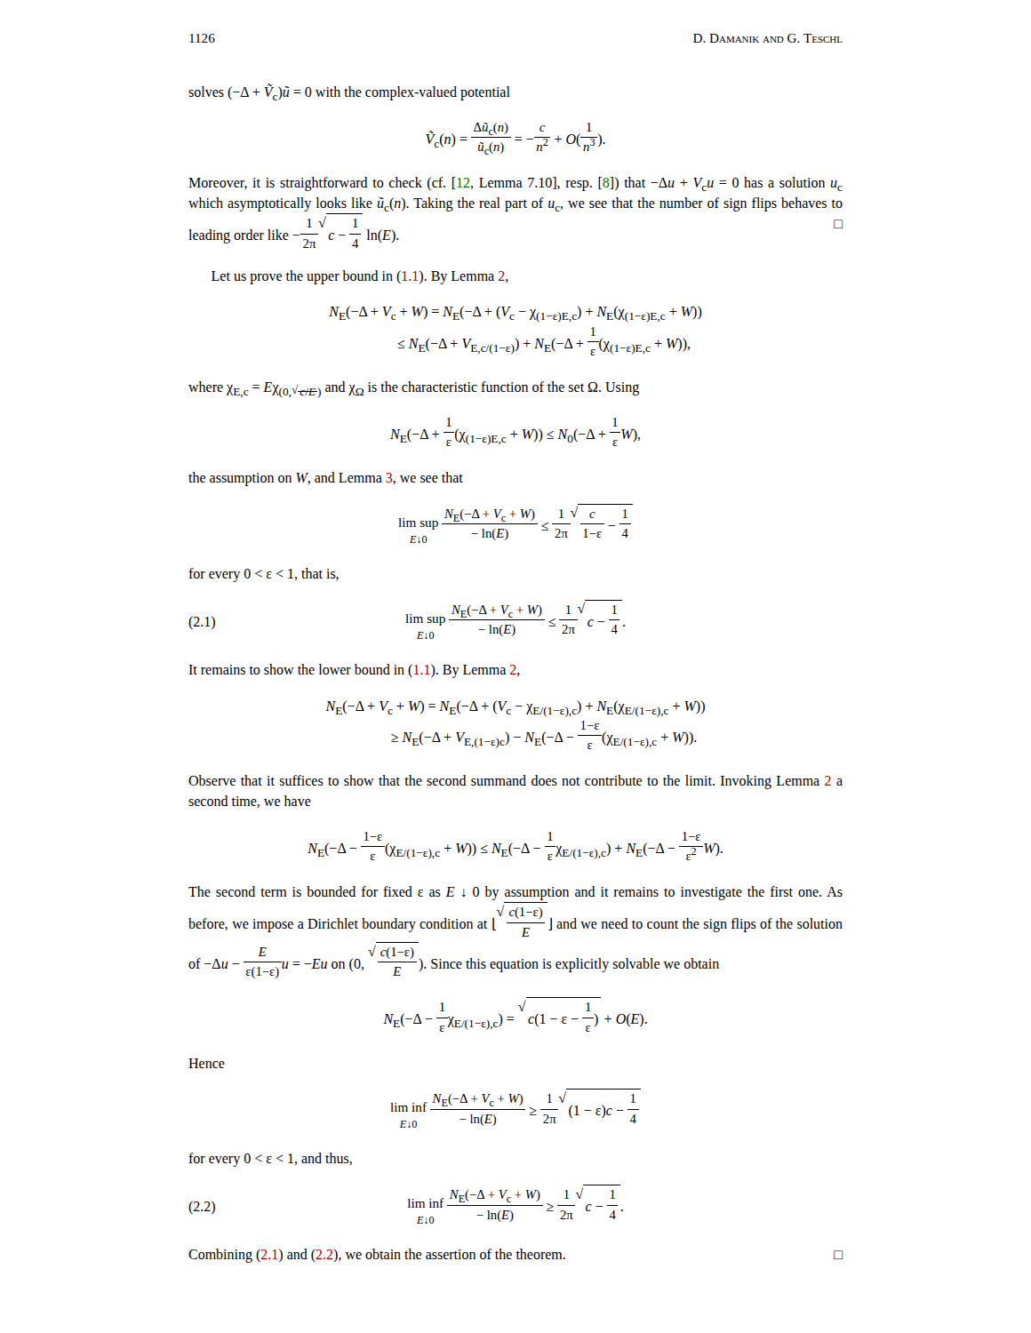1126 D. Damanik and G. Teschl
solves (−Δ + Ṽc)ũ = 0 with the complex-valued potential
Ṽc(n) = Δũc(n) ũc(n) = −cn2 + O(1 n3).
Moreover, it is straightforward to check (cf. [12, Lemma 7.10], resp. [8]) that −Δu + Vcu = 0 has a solution uc which asymptotically looks like ũc(n). Taking the real part of uc, we see that the number of sign flips behaves to leading order like −12π c − 14 ln(E). □
Let us prove the upper bound in (1.1). By Lemma 2,
NE(−Δ + Vc + W) = NE(−Δ + (Vc − χ(1−ε)E,c) + NE(χ(1−ε)E,c + W))
≤ NE(−Δ + VE,c/(1−ε)) + NE(−Δ + 1 ε(χ(1−ε)E,c + W)),
where χE,c = Eχ(0,c/E) and χΩ is the characteristic function of the set Ω. Using
NE(−Δ + 1 ε(χ(1−ε)E,c + W)) ≤ N0(−Δ + 1 ε W),
the assumption on W, and Lemma 3, we see that
lim sup E↓0 NE(−Δ + Vc + W)− ln(E) ≤ 12π c 1−ε − 14
for every 0 < ε < 1, that is,
(2.1) lim sup E↓0 NE(−Δ + Vc + W)− ln(E) ≤ 12π c − 14.
It remains to show the lower bound in (1.1). By Lemma 2,
NE(−Δ + Vc + W) = NE(−Δ + (Vc − χE/(1−ε),c) + NE(χE/(1−ε),c + W))
≥ NE(−Δ + VE,(1−ε)c) − NE(−Δ − 1−ε ε(χE/(1−ε),c + W)).
Observe that it suffices to show that the second summand does not contribute to the limit. Invoking Lemma 2 a second time, we have
NE(−Δ − 1−ε ε(χE/(1−ε),c + W)) ≤ NE(−Δ − 1 εχE/(1−ε),c) + NE(−Δ − 1−ε ε2 W).
The second term is bounded for fixed ε as E ↓ 0 by assumption and it remains to investigate the first one. As before, we impose a Dirichlet boundary condition at ⌊c(1−ε) E⌋ and we need to count the sign flips of the solution of −Δu − Eε(1−ε) u = −Eu on (0, c(1−ε) E). Since this equation is explicitly solvable we obtain
NE(−Δ − 1 εχE/(1−ε),c) = c(1 − ε − 1 ε) + O(E).
Hence
lim inf E↓0 NE(−Δ + Vc + W)− ln(E) ≥ 12π(1 − ε)c − 14
for every 0 < ε < 1, and thus,
(2.2) lim inf E↓0 NE(−Δ + Vc + W)− ln(E) ≥ 12π c − 14.
Combining (2.1) and (2.2), we obtain the assertion of the theorem. □